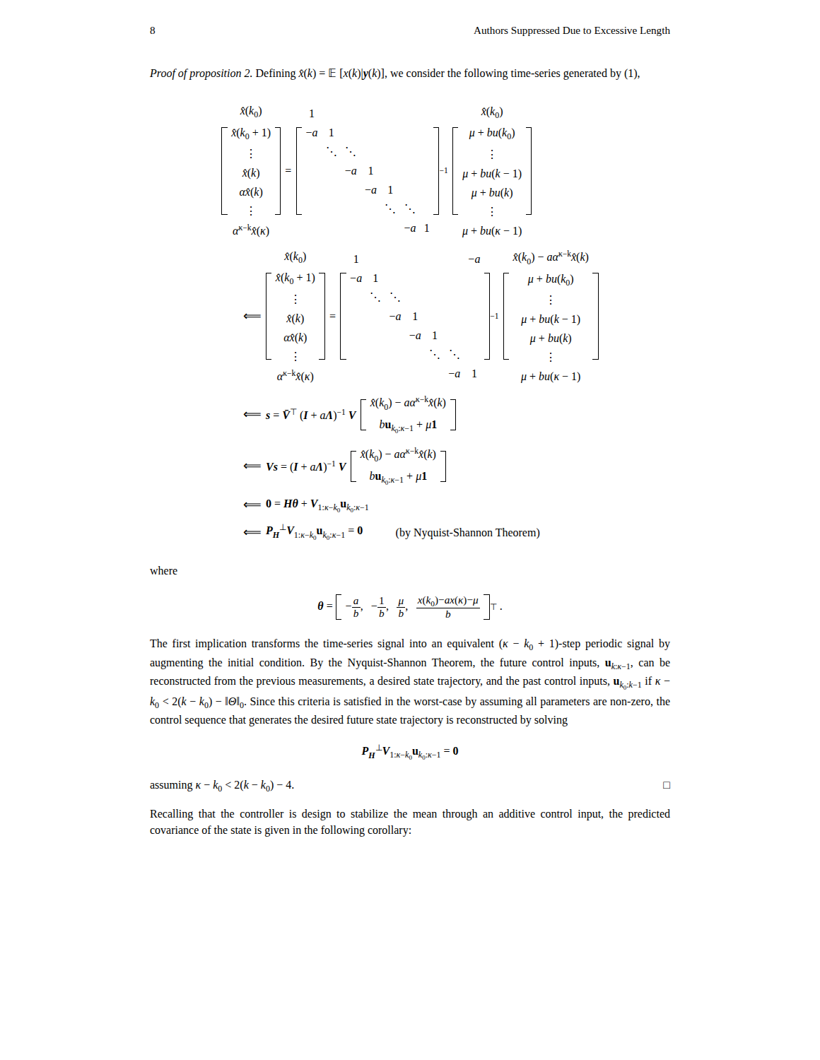8 Authors Suppressed Due to Excessive Length
Proof of proposition 2. Defining x̂(k) = 𝔼 [x(k)|y(k)], we consider the following time-series generated by (1),
| x̂ ( k 0 ) |
| x̂ ( k 0 + 1) |
| ⋮ |
| x̂ ( k ) |
| αx̂ ( k ) |
| ⋮ |
| α κ−k x̂ ( κ ) |
=
| 1 | | | | | | |
| − a | 1 | | | | | |
| | ⋱ | ⋱ | | | | |
| | | − a | 1 | | | |
| | | | − a | 1 | | |
| | | | | ⋱ | ⋱ | |
| | | | | | − a | 1 |
−1
| x̂ ( k 0 ) |
| μ + bu ( k 0 ) |
| ⋮ |
| μ + bu ( k − 1) |
| μ + bu ( k ) |
| ⋮ |
| μ + bu ( κ − 1) |
⟸
| x̂ ( k 0 ) |
| x̂ ( k 0 + 1) |
| ⋮ |
| x̂ ( k ) |
| αx̂ ( k ) |
| ⋮ |
| α κ−k x̂ ( κ ) |
=
| 1 | | | | | | − a |
| − a | 1 | | | | | |
| | ⋱ | ⋱ | | | | |
| | | − a | 1 | | | |
| | | | − a | 1 | | |
| | | | | ⋱ | ⋱ | |
| | | | | | − a | 1 |
−1
| x̂ ( k 0 ) − aα κ−k x̂ ( k ) |
| μ + bu ( k 0 ) |
| ⋮ |
| μ + bu ( k − 1) |
| μ + bu ( k ) |
| ⋮ |
| μ + bu ( κ − 1) |
⟸ s = V̄⊤ (I + aΛ)−1 V
| x̂ ( k 0 ) − aα κ−k x̂ ( k ) |
| b u k 0 : κ −1 + μ 1 |
⟸ Vs = (I + aΛ)−1 V
| x̂ ( k 0 ) − aα κ−k x̂ ( k ) |
| b u k 0 : κ −1 + μ 1 |
⟸ 0 = Hθ + V 1:κ−k 0 uk 0:κ−1
⟸ PH⊥V 1:κ−k 0 uk 0:κ−1 = 0 (by Nyquist-Shannon Theorem)
where
θ =
| − a b , | − 1 b , | μ b , | x ( k 0 )− ax ( κ )− μ b |
⊤ .
The first implication transforms the time-series signal into an equivalent (κ − k 0 + 1)-step periodic signal by augmenting the initial condition. By the Nyquist-Shannon Theorem, the future control inputs, uk:κ−1, can be reconstructed from the previous measurements, a desired state trajectory, and the past control inputs, uk 0:k−1 if κ − k 0 < 2(k − k 0) − ‖Θ‖0. Since this criteria is satisfied in the worst-case by assuming all parameters are non-zero, the control sequence that generates the desired future state trajectory is reconstructed by solving
PH⊥V 1:κ−k 0 uk 0:κ−1 = 0
assuming κ − k 0 < 2(k − k 0) − 4. □
Recalling that the controller is design to stabilize the mean through an additive control input, the predicted covariance of the state is given in the following corollary: